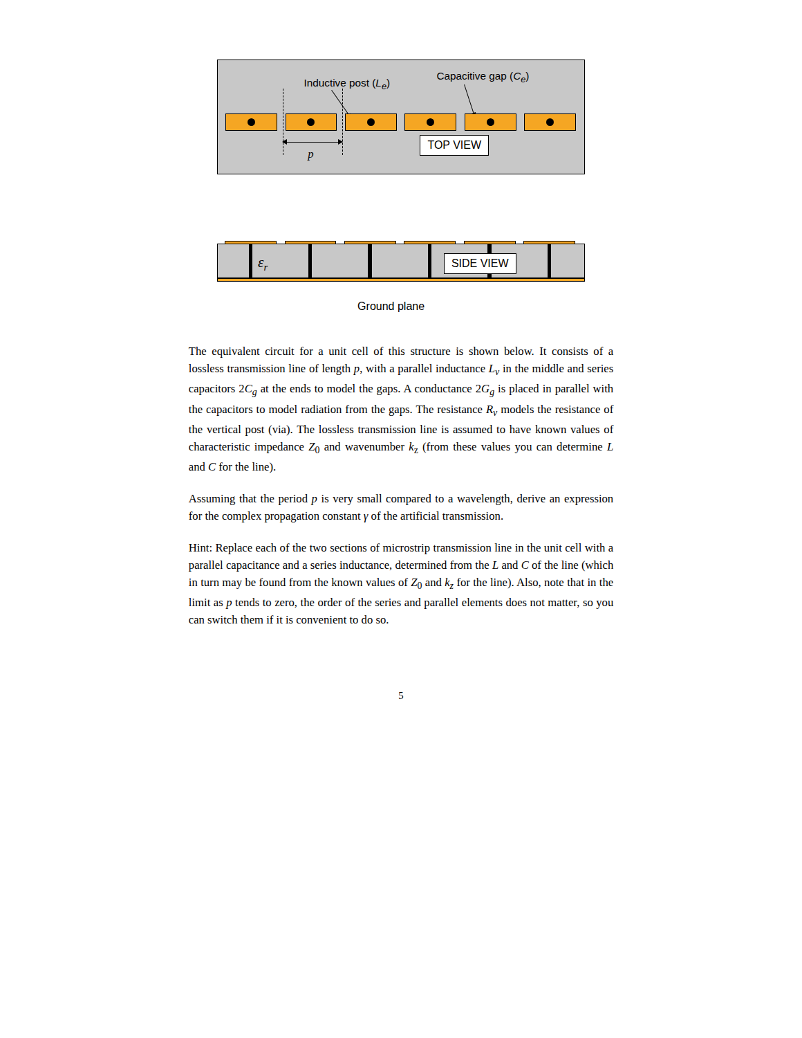Inductive post (Le)
Capacitive gap (Ce)
p
TOP VIEW
εr
SIDE VIEW
Ground plane
The equivalent circuit for a unit cell of this structure is shown below. It consists of a lossless transmission line of length p, with a parallel inductance Lv in the middle and series capacitors 2Cg at the ends to model the gaps. A conductance 2Gg is placed in parallel with the capacitors to model radiation from the gaps. The resistance Rv models the resistance of the vertical post (via). The lossless transmission line is assumed to have known values of characteristic impedance Z0 and wavenumber kz (from these values you can determine L and C for the line).
Assuming that the period p is very small compared to a wavelength, derive an expression for the complex propagation constant γ of the artificial transmission.
Hint: Replace each of the two sections of microstrip transmission line in the unit cell with a parallel capacitance and a series inductance, determined from the L and C of the line (which in turn may be found from the known values of Z0 and kz for the line). Also, note that in the limit as p tends to zero, the order of the series and parallel elements does not matter, so you can switch them if it is convenient to do so.
5